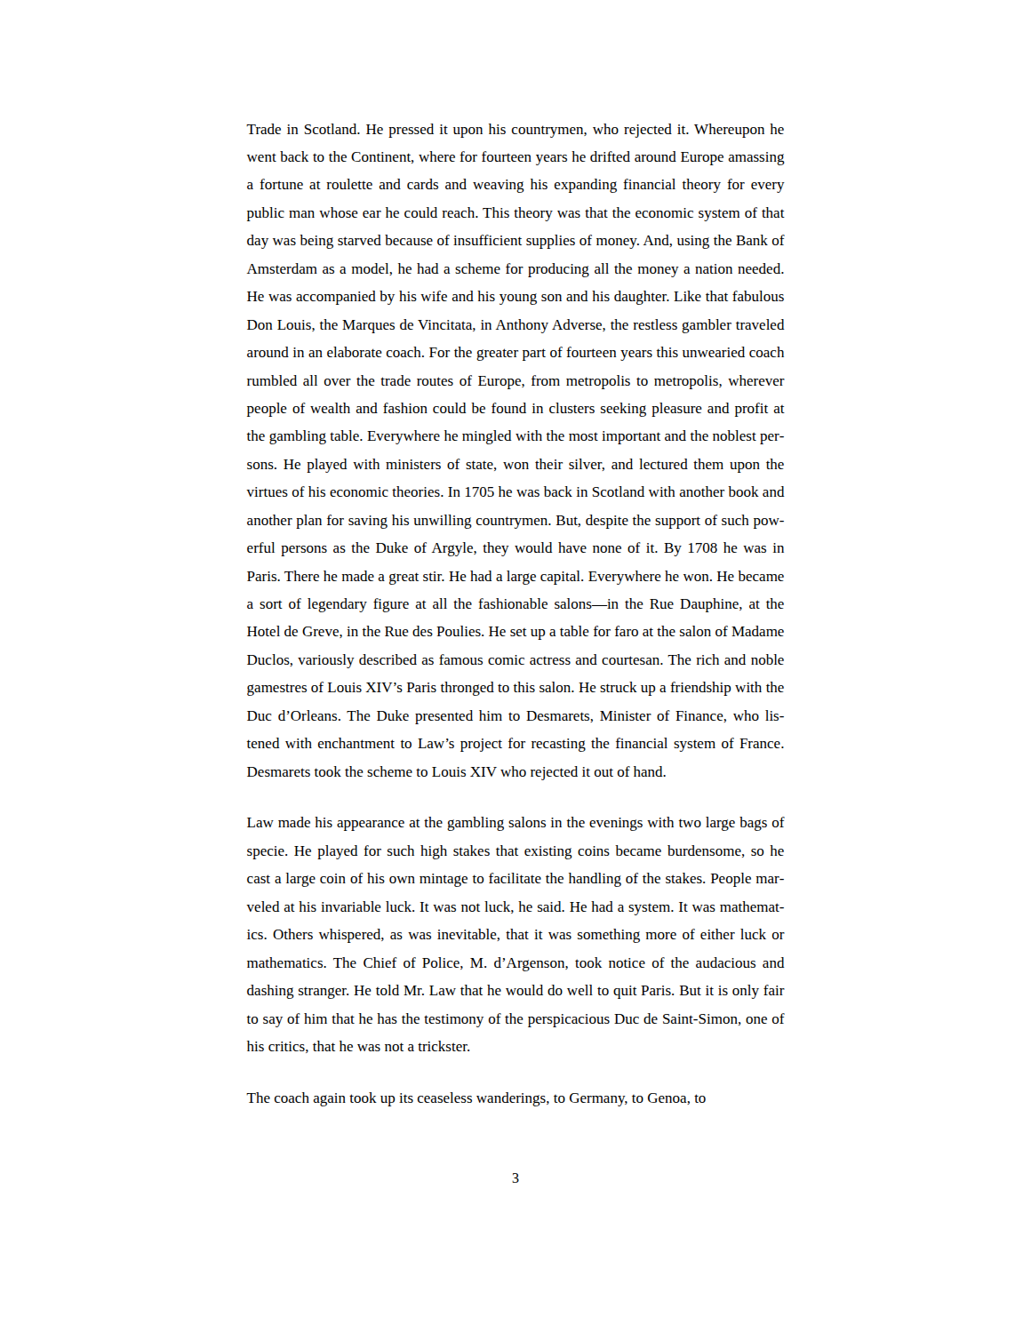Trade in Scotland. He pressed it upon his countrymen, who rejected it. Whereupon he went back to the Continent, where for fourteen years he drifted around Europe amassing a fortune at roulette and cards and weaving his expanding financial theory for every public man whose ear he could reach. This theory was that the economic system of that day was being starved because of insufficient supplies of money. And, using the Bank of Amsterdam as a model, he had a scheme for producing all the money a nation needed. He was accompanied by his wife and his young son and his daughter. Like that fabulous Don Louis, the Marques de Vincitata, in Anthony Adverse, the restless gambler traveled around in an elaborate coach. For the greater part of fourteen years this unwearied coach rumbled all over the trade routes of Europe, from metropolis to metropolis, wherever people of wealth and fashion could be found in clusters seeking pleasure and profit at the gambling table. Everywhere he mingled with the most important and the noblest persons. He played with ministers of state, won their silver, and lectured them upon the virtues of his economic theories. In 1705 he was back in Scotland with another book and another plan for saving his unwilling countrymen. But, despite the support of such powerful persons as the Duke of Argyle, they would have none of it. By 1708 he was in Paris. There he made a great stir. He had a large capital. Everywhere he won. He became a sort of legendary figure at all the fashionable salons—in the Rue Dauphine, at the Hotel de Greve, in the Rue des Poulies. He set up a table for faro at the salon of Madame Duclos, variously described as famous comic actress and courtesan. The rich and noble gamestres of Louis XIV’s Paris thronged to this salon. He struck up a friendship with the Duc d’Orleans. The Duke presented him to Desmarets, Minister of Finance, who listened with enchantment to Law’s project for recasting the financial system of France. Desmarets took the scheme to Louis XIV who rejected it out of hand.
Law made his appearance at the gambling salons in the evenings with two large bags of specie. He played for such high stakes that existing coins became burdensome, so he cast a large coin of his own mintage to facilitate the handling of the stakes. People marveled at his invariable luck. It was not luck, he said. He had a system. It was mathematics. Others whispered, as was inevitable, that it was something more of either luck or mathematics. The Chief of Police, M. d’Argenson, took notice of the audacious and dashing stranger. He told Mr. Law that he would do well to quit Paris. But it is only fair to say of him that he has the testimony of the perspicacious Duc de Saint-Simon, one of his critics, that he was not a trickster.
The coach again took up its ceaseless wanderings, to Germany, to Genoa, to
3